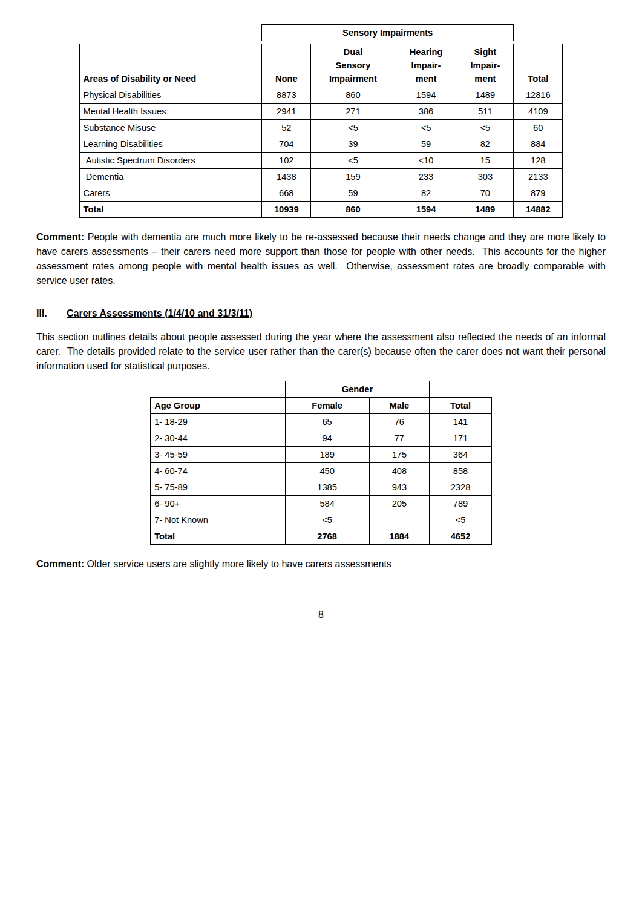| | Sensory Impairments | |
| --- | --- | --- |
| Areas of Disability or Need | None | Dual Sensory Impairment | Hearing Impair- ment | Sight Impair- ment | Total |
| Physical Disabilities | 8873 | 860 | 1594 | 1489 | 12816 |
| Mental Health Issues | 2941 | 271 | 386 | 511 | 4109 |
| Substance Misuse | 52 | <5 | <5 | <5 | 60 |
| Learning Disabilities | 704 | 39 | 59 | 82 | 884 |
| Autistic Spectrum Disorders | 102 | <5 | <10 | 15 | 128 |
| Dementia | 1438 | 159 | 233 | 303 | 2133 |
| Carers | 668 | 59 | 82 | 70 | 879 |
| Total | 10939 | 860 | 1594 | 1489 | 14882 |
Comment: People with dementia are much more likely to be re-assessed because their needs change and they are more likely to have carers assessments – their carers need more support than those for people with other needs. This accounts for the higher assessment rates among people with mental health issues as well. Otherwise, assessment rates are broadly comparable with service user rates.
III. Carers Assessments (1/4/10 and 31/3/11)
This section outlines details about people assessed during the year where the assessment also reflected the needs of an informal carer. The details provided relate to the service user rather than the carer(s) because often the carer does not want their personal information used for statistical purposes.
| | Gender | |
| --- | --- | --- |
| Age Group | Female | Male | Total |
| 1- 18-29 | 65 | 76 | 141 |
| 2- 30-44 | 94 | 77 | 171 |
| 3- 45-59 | 189 | 175 | 364 |
| 4- 60-74 | 450 | 408 | 858 |
| 5- 75-89 | 1385 | 943 | 2328 |
| 6- 90+ | 584 | 205 | 789 |
| 7- Not Known | <5 | | <5 |
| Total | 2768 | 1884 | 4652 |
Comment: Older service users are slightly more likely to have carers assessments
8